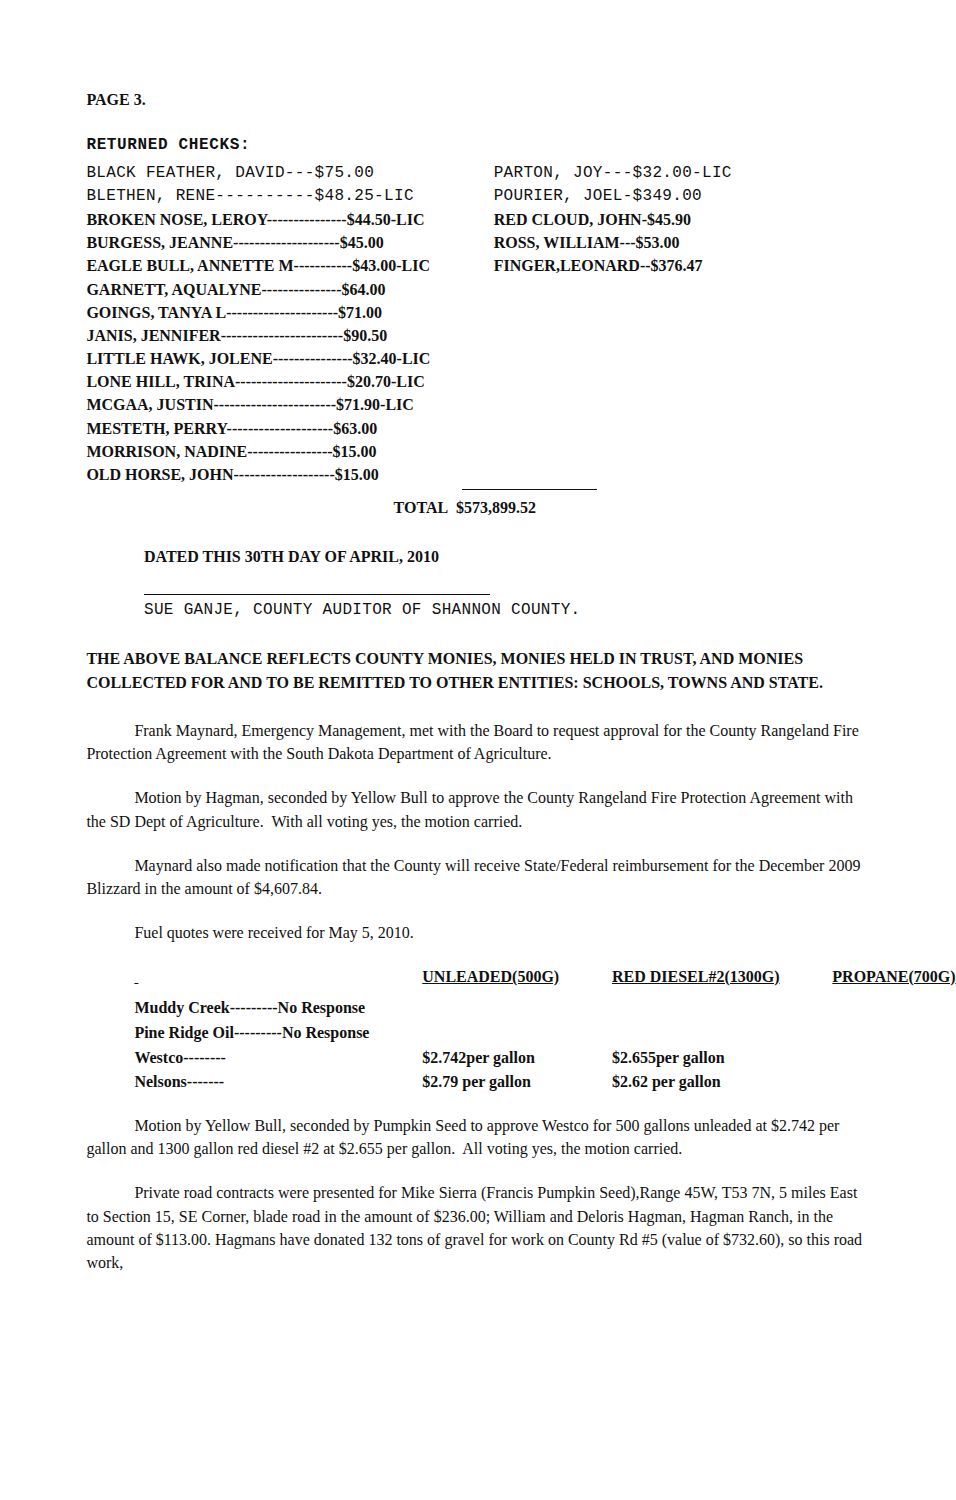PAGE 3.
RETURNED CHECKS:
| BLACK FEATHER, DAVID---$75.00 | PARTON, JOY---$32.00-LIC |
| BLETHEN, RENE----------$48.25-LIC | POURIER, JOEL-$349.00 |
| BROKEN NOSE, LEROY---------------$44.50-LIC | RED CLOUD, JOHN-$45.90 |
| BURGESS, JEANNE--------------------$45.00 | ROSS, WILLIAM---$53.00 |
| EAGLE BULL, ANNETTE M-----------$43.00-LIC | FINGER,LEONARD--$376.47 |
| GARNETT, AQUALYNE---------------$64.00 | |
| GOINGS, TANYA L---------------------$71.00 | |
| JANIS, JENNIFER-----------------------$90.50 | |
| LITTLE HAWK, JOLENE---------------$32.40-LIC | |
| LONE HILL, TRINA---------------------$20.70-LIC | |
| MCGAA, JUSTIN-----------------------$71.90-LIC | |
| MESTETH, PERRY--------------------$63.00 | |
| MORRISON, NADINE----------------$15.00 | |
| OLD HORSE, JOHN-------------------$15.00 | |
TOTAL $573,899.52
DATED THIS 30TH DAY OF APRIL, 2010
SUE GANJE, COUNTY AUDITOR OF SHANNON COUNTY.
THE ABOVE BALANCE REFLECTS COUNTY MONIES, MONIES HELD IN TRUST, AND MONIES COLLECTED FOR AND TO BE REMITTED TO OTHER ENTITIES: SCHOOLS, TOWNS AND STATE.
Frank Maynard, Emergency Management, met with the Board to request approval for the County Rangeland Fire Protection Agreement with the South Dakota Department of Agriculture.
Motion by Hagman, seconded by Yellow Bull to approve the County Rangeland Fire Protection Agreement with the SD Dept of Agriculture. With all voting yes, the motion carried.
Maynard also made notification that the County will receive State/Federal reimbursement for the December 2009 Blizzard in the amount of $4,607.84.
Fuel quotes were received for May 5, 2010.
| | UNLEADED(500G) | RED DIESEL#2(1300G) | PROPANE(700G) |
| --- | --- | --- | --- |
| Muddy Creek---------No Response | | | |
| Pine Ridge Oil---------No Response | | | |
| Westco-------- | $2.742per gallon | $2.655per gallon | |
| Nelsons------- | $2.79 per gallon | $2.62 per gallon | |
Motion by Yellow Bull, seconded by Pumpkin Seed to approve Westco for 500 gallons unleaded at $2.742 per gallon and 1300 gallon red diesel #2 at $2.655 per gallon. All voting yes, the motion carried.
Private road contracts were presented for Mike Sierra (Francis Pumpkin Seed),Range 45W, T53 7N, 5 miles East to Section 15, SE Corner, blade road in the amount of $236.00; William and Deloris Hagman, Hagman Ranch, in the amount of $113.00. Hagmans have donated 132 tons of gravel for work on County Rd #5 (value of $732.60), so this road work,